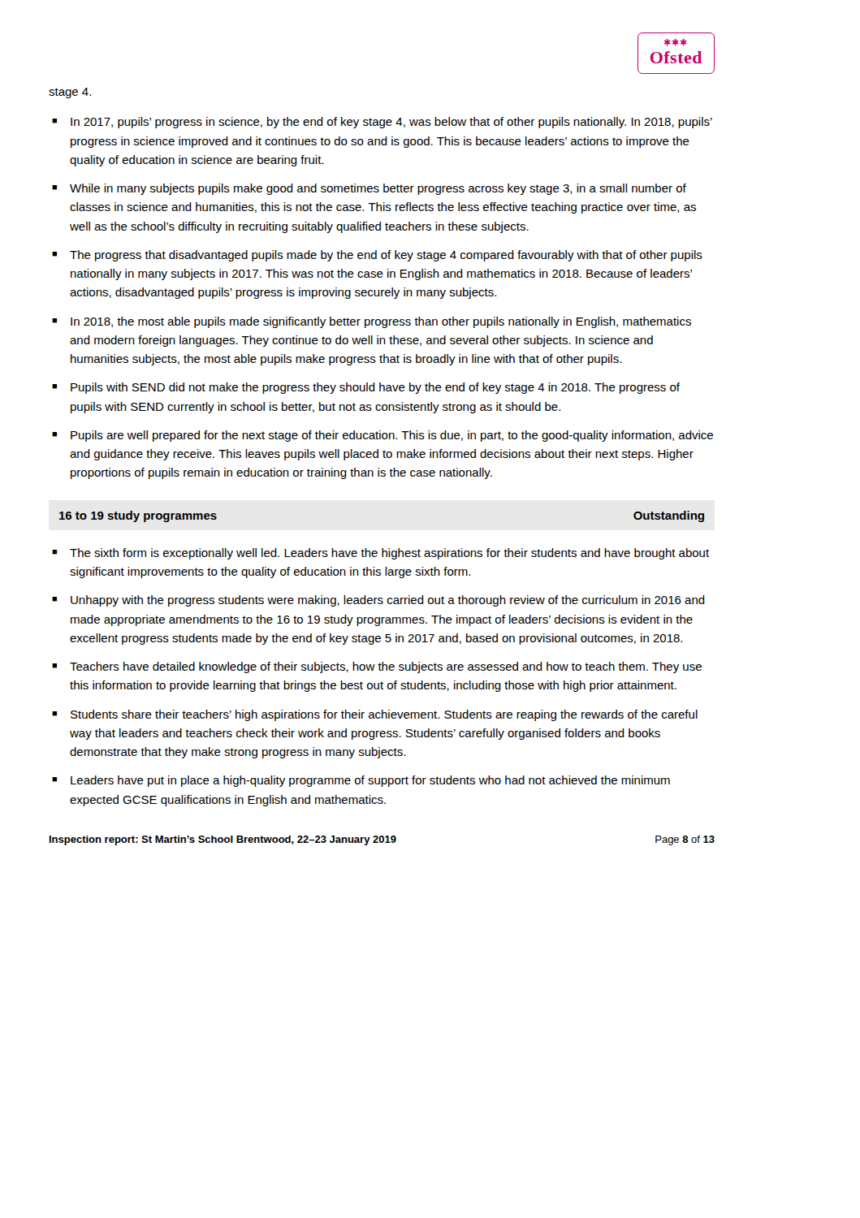✱✱✱ Ofsted
stage 4.
In 2017, pupils’ progress in science, by the end of key stage 4, was below that of other pupils nationally. In 2018, pupils’ progress in science improved and it continues to do so and is good. This is because leaders’ actions to improve the quality of education in science are bearing fruit.
While in many subjects pupils make good and sometimes better progress across key stage 3, in a small number of classes in science and humanities, this is not the case. This reflects the less effective teaching practice over time, as well as the school’s difficulty in recruiting suitably qualified teachers in these subjects.
The progress that disadvantaged pupils made by the end of key stage 4 compared favourably with that of other pupils nationally in many subjects in 2017. This was not the case in English and mathematics in 2018. Because of leaders’ actions, disadvantaged pupils’ progress is improving securely in many subjects.
In 2018, the most able pupils made significantly better progress than other pupils nationally in English, mathematics and modern foreign languages. They continue to do well in these, and several other subjects. In science and humanities subjects, the most able pupils make progress that is broadly in line with that of other pupils.
Pupils with SEND did not make the progress they should have by the end of key stage 4 in 2018. The progress of pupils with SEND currently in school is better, but not as consistently strong as it should be.
Pupils are well prepared for the next stage of their education. This is due, in part, to the good-quality information, advice and guidance they receive. This leaves pupils well placed to make informed decisions about their next steps. Higher proportions of pupils remain in education or training than is the case nationally.
16 to 19 study programmes Outstanding
The sixth form is exceptionally well led. Leaders have the highest aspirations for their students and have brought about significant improvements to the quality of education in this large sixth form.
Unhappy with the progress students were making, leaders carried out a thorough review of the curriculum in 2016 and made appropriate amendments to the 16 to 19 study programmes. The impact of leaders’ decisions is evident in the excellent progress students made by the end of key stage 5 in 2017 and, based on provisional outcomes, in 2018.
Teachers have detailed knowledge of their subjects, how the subjects are assessed and how to teach them. They use this information to provide learning that brings the best out of students, including those with high prior attainment.
Students share their teachers’ high aspirations for their achievement. Students are reaping the rewards of the careful way that leaders and teachers check their work and progress. Students’ carefully organised folders and books demonstrate that they make strong progress in many subjects.
Leaders have put in place a high-quality programme of support for students who had not achieved the minimum expected GCSE qualifications in English and mathematics.
Inspection report: St Martin’s School Brentwood, 22–23 January 2019 Page 8 of 13